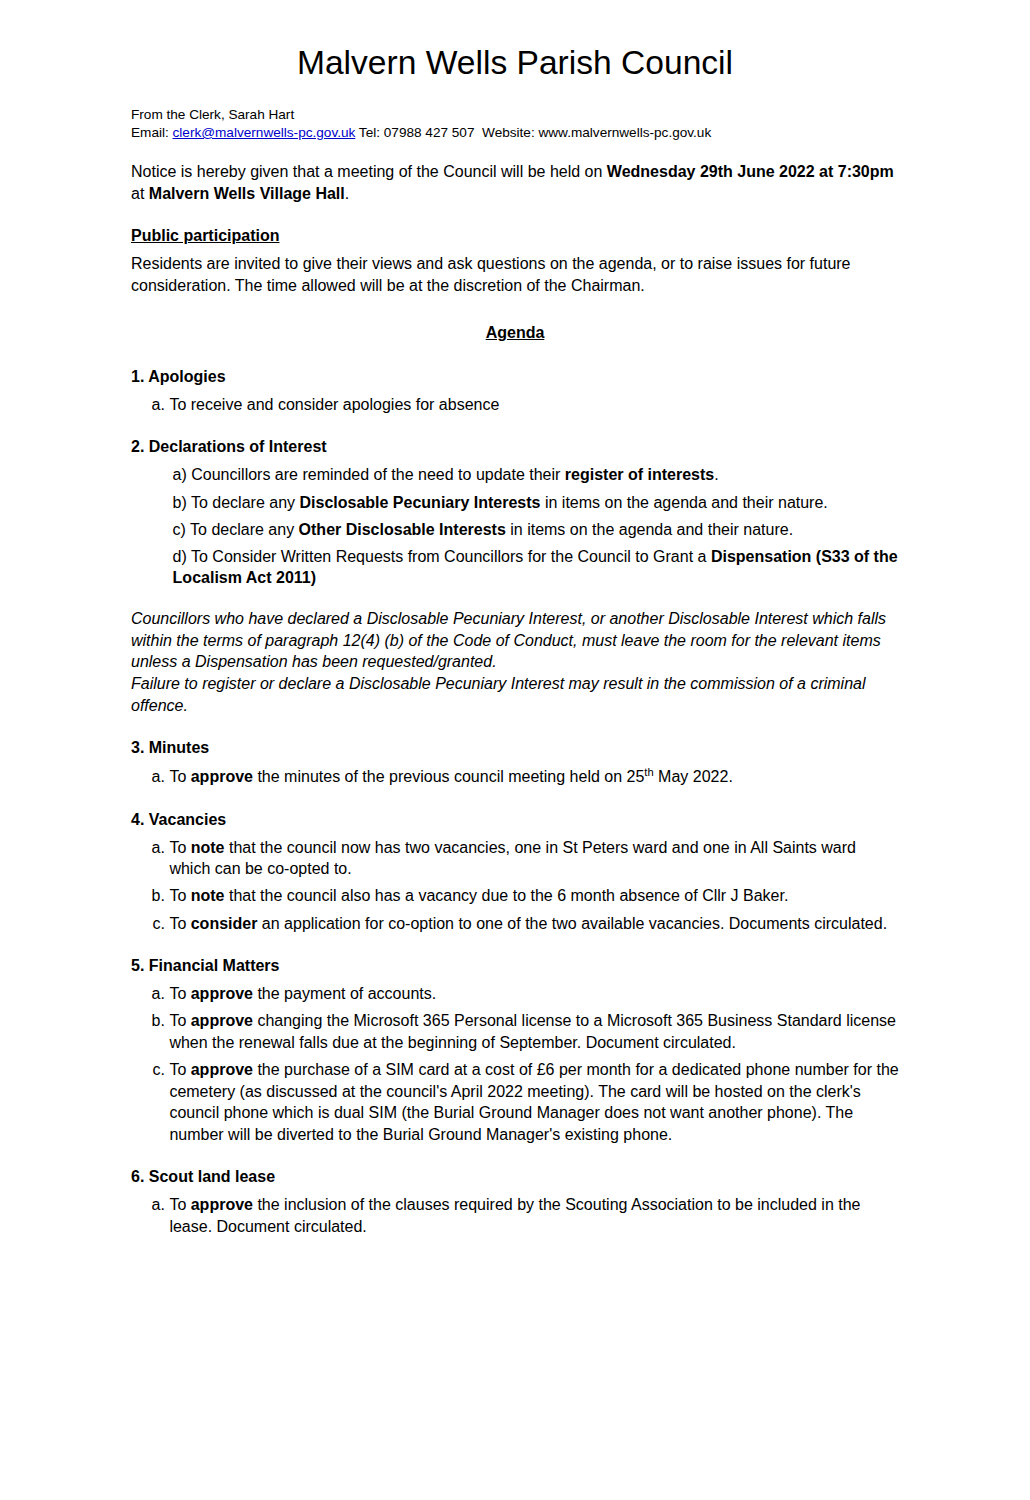Malvern Wells Parish Council
From the Clerk, Sarah Hart
Email: clerk@malvernwells-pc.gov.uk Tel: 07988 427 507 Website: www.malvernwells-pc.gov.uk
Notice is hereby given that a meeting of the Council will be held on Wednesday 29th June 2022 at 7:30pm at Malvern Wells Village Hall.
Public participation
Residents are invited to give their views and ask questions on the agenda, or to raise issues for future consideration. The time allowed will be at the discretion of the Chairman.
Agenda
1. Apologies
To receive and consider apologies for absence
2. Declarations of Interest
a) Councillors are reminded of the need to update their register of interests.
b) To declare any Disclosable Pecuniary Interests in items on the agenda and their nature.
c) To declare any Other Disclosable Interests in items on the agenda and their nature.
d) To Consider Written Requests from Councillors for the Council to Grant a Dispensation (S33 of the Localism Act 2011)
Councillors who have declared a Disclosable Pecuniary Interest, or another Disclosable Interest which falls within the terms of paragraph 12(4) (b) of the Code of Conduct, must leave the room for the relevant items unless a Dispensation has been requested/granted.
Failure to register or declare a Disclosable Pecuniary Interest may result in the commission of a criminal offence.
3. Minutes
To approve the minutes of the previous council meeting held on 25th May 2022.
4. Vacancies
To note that the council now has two vacancies, one in St Peters ward and one in All Saints ward which can be co-opted to.
To note that the council also has a vacancy due to the 6 month absence of Cllr J Baker.
To consider an application for co-option to one of the two available vacancies. Documents circulated.
5. Financial Matters
To approve the payment of accounts.
To approve changing the Microsoft 365 Personal license to a Microsoft 365 Business Standard license when the renewal falls due at the beginning of September. Document circulated.
To approve the purchase of a SIM card at a cost of £6 per month for a dedicated phone number for the cemetery (as discussed at the council's April 2022 meeting). The card will be hosted on the clerk's council phone which is dual SIM (the Burial Ground Manager does not want another phone). The number will be diverted to the Burial Ground Manager's existing phone.
6. Scout land lease
To approve the inclusion of the clauses required by the Scouting Association to be included in the lease. Document circulated.